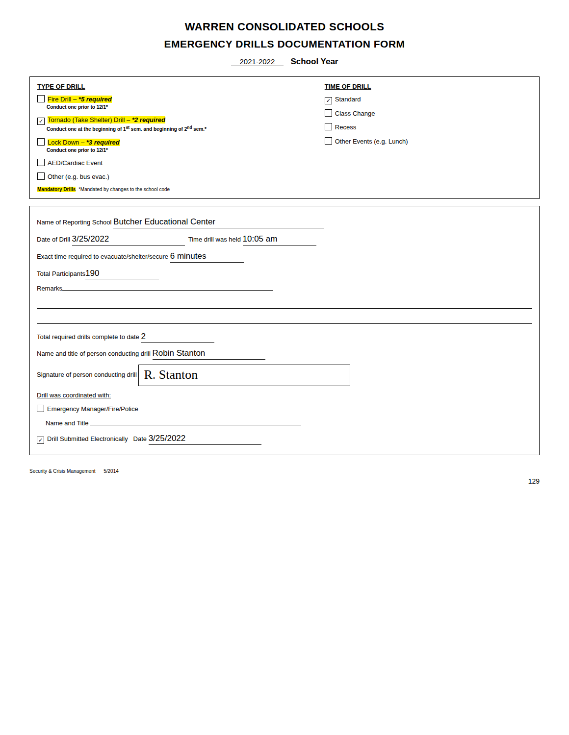WARREN CONSOLIDATED SCHOOLS
EMERGENCY DRILLS DOCUMENTATION FORM
2021-2022 School Year
| TYPE OF DRILL Fire Drill – *5 required Conduct one prior to 12/1* Tornado (Take Shelter) Drill – *2 required Conduct one at the beginning of 1 st sem. and beginning of 2 nd sem.* Lock Down – *3 required Conduct one prior to 12/1* AED/Cardiac Event Other (e.g. bus evac.) Mandatory Drills *Mandated by changes to the school code | TIME OF DRILL Standard Class Change Recess Other Events (e.g. Lunch) |
Name of Reporting School Butcher Educational Center
Date of Drill 3/25/2022 Time drill was held 10:05 am
Exact time required to evacuate/shelter/secure 6 minutes
Total Participants190
Remarks
Total required drills complete to date 2
Name and title of person conducting drill Robin Stanton
Signature of person conducting drill R. Stanton
Drill was coordinated with:
Emergency Manager/Fire/Police
Name and Title
Drill Submitted Electronically Date 3/25/2022
Security & Crisis Management 5/2014
129